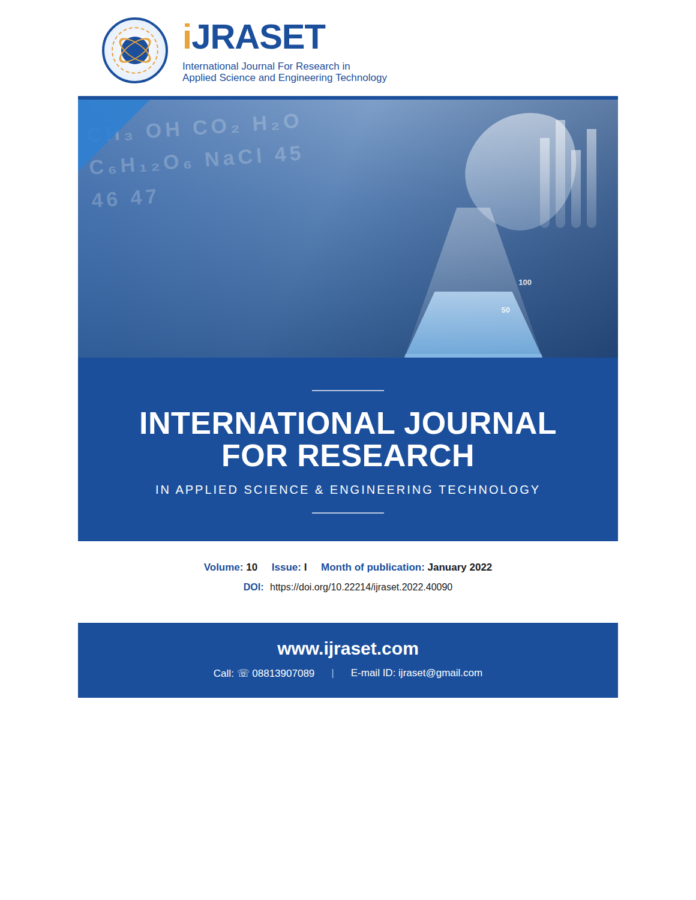i JRASET
International Journal For Research in
Applied Science and Engineering Technology
100
50
INTERNATIONAL JOURNAL
FOR RESEARCH
IN APPLIED SCIENCE & ENGINEERING TECHNOLOGY
Volume: 10 Issue: I Month of publication: January 2022
DOI: https://doi.org/10.22214/ijraset.2022.40090
www.ijraset.com
Call: ☏ 08813907089 | E-mail ID: ijraset@gmail.com